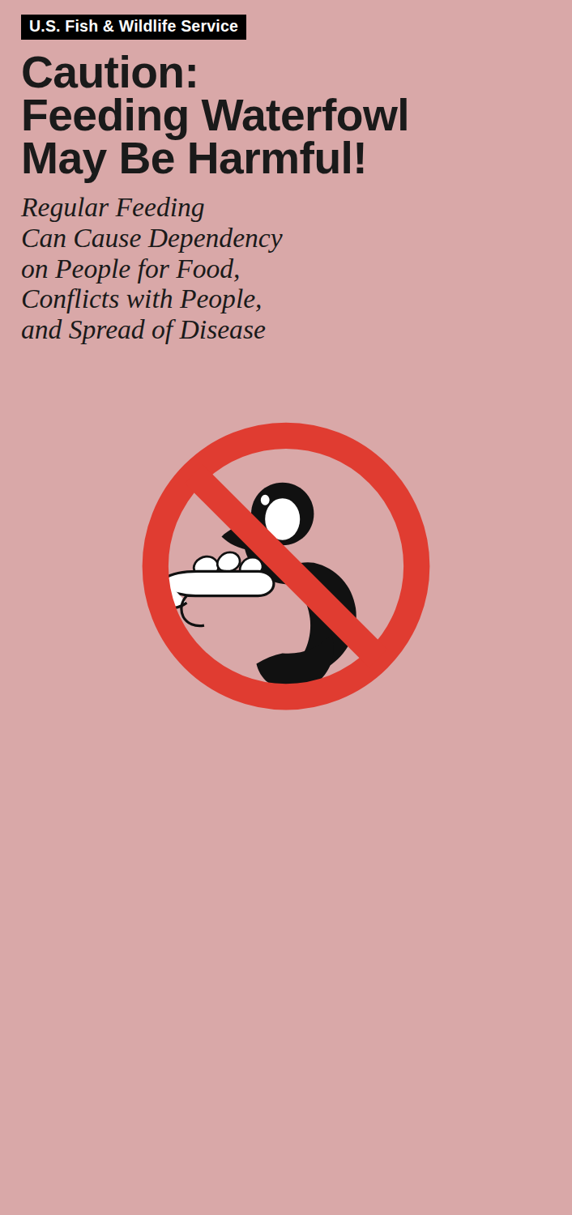U.S. Fish & Wildlife Service
Caution: Feeding Waterfowl May Be Harmful!
Regular Feeding Can Cause Dependency on People for Food, Conflicts with People, and Spread of Disease
Do not feed waterfowl A goose reaching toward a human hand holding pieces of bread, overlaid with a red circle and diagonal slash indicating a prohibition.
Do not feed waterfowl.